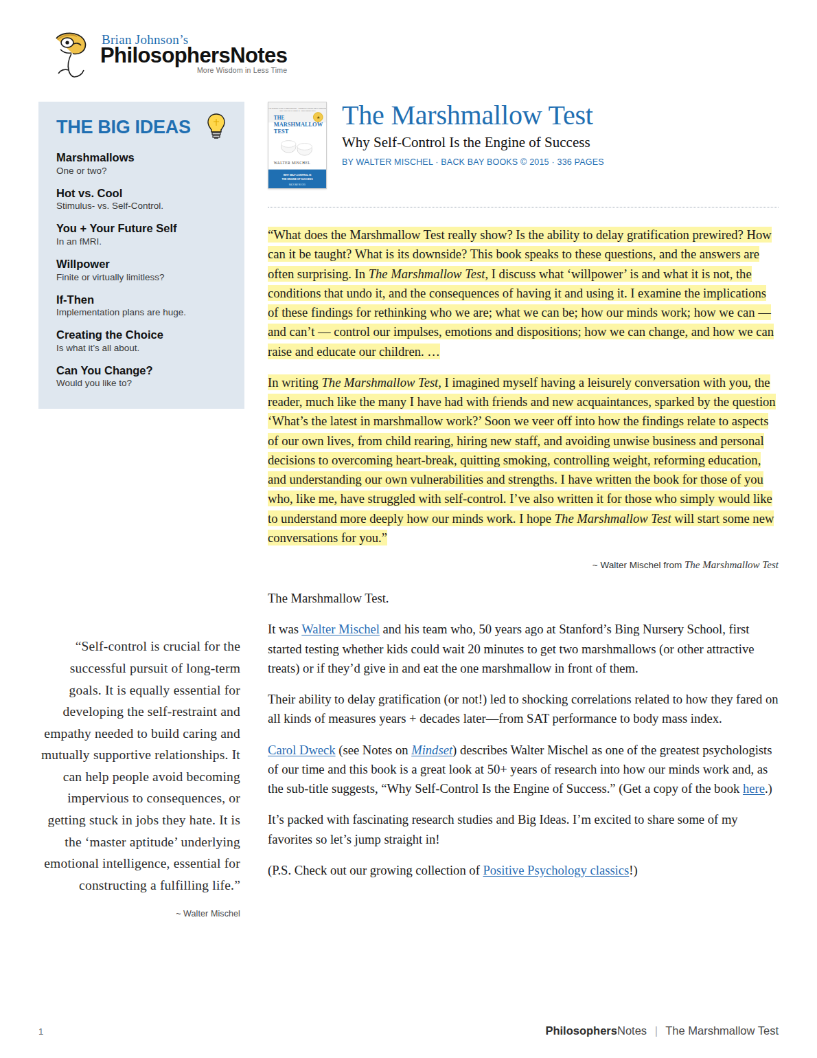Brian Johnson’s
Philosophers Notes
More Wisdom in Less Time
THE BIG IDEAS
Marshmallows
One or two?
Hot vs. Cool
Stimulus- vs. Self-Control.
You + Your Future Self
In an fMRI.
Willpower
Finite or virtually limitless?
If-Then
Implementation plans are huge.
Creating the Choice
Is what it’s all about.
Can You Change?
Would you like to?
“Self-control is crucial for the successful pursuit of long-term goals. It is equally essential for developing the self-restraint and empathy needed to build caring and mutually supportive relationships. It can help people avoid becoming impervious to consequences, or getting stuck in jobs they hate. It is the ‘master aptitude’ underlying emotional intelligence, essential for constructing a fulfilling life.”
~ Walter Mischel
THE INTERNATIONAL BESTSELLER · UNDERSTANDING SELF-CONTROL AND HOW TO MASTER IT · NEW RESEARCH ★ THE MARSHMALLOW TEST WALTER MISCHEL WHY SELF-CONTROL IS THE ENGINE OF SUCCESS BACK BAY BOOKS
The Marshmallow Test
Why Self-Control Is the Engine of Success
BY WALTER MISCHEL · BACK BAY BOOKS © 2015 · 336 PAGES
“What does the Marshmallow Test really show? Is the ability to delay gratification prewired? How can it be taught? What is its downside? This book speaks to these questions, and the answers are often surprising. In The Marshmallow Test, I discuss what ‘willpower’ is and what it is not, the conditions that undo it, and the consequences of having it and using it. I examine the implications of these findings for rethinking who we are; what we can be; how our minds work; how we can — and can’t — control our impulses, emotions and dispositions; how we can change, and how we can raise and educate our children. …
In writing The Marshmallow Test, I imagined myself having a leisurely conversation with you, the reader, much like the many I have had with friends and new acquaintances, sparked by the question ‘What’s the latest in marshmallow work?’ Soon we veer off into how the findings relate to aspects of our own lives, from child rearing, hiring new staff, and avoiding unwise business and personal decisions to overcoming heart-break, quitting smoking, controlling weight, reforming education, and understanding our own vulnerabilities and strengths. I have written the book for those of you who, like me, have struggled with self-control. I’ve also written it for those who simply would like to understand more deeply how our minds work. I hope The Marshmallow Test will start some new conversations for you.”
~ Walter Mischel from The Marshmallow Test
The Marshmallow Test.
It was Walter Mischel and his team who, 50 years ago at Stanford’s Bing Nursery School, first started testing whether kids could wait 20 minutes to get two marshmallows (or other attractive treats) or if they’d give in and eat the one marshmallow in front of them.
Their ability to delay gratification (or not!) led to shocking correlations related to how they fared on all kinds of measures years + decades later—from SAT performance to body mass index.
Carol Dweck (see Notes on Mindset) describes Walter Mischel as one of the greatest psychologists of our time and this book is a great look at 50+ years of research into how our minds work and, as the sub-title suggests, “Why Self-Control Is the Engine of Success.” (Get a copy of the book here.)
It’s packed with fascinating research studies and Big Ideas. I’m excited to share some of my favorites so let’s jump straight in!
(P.S. Check out our growing collection of Positive Psychology classics!)
1
Philosophers Notes | The Marshmallow Test